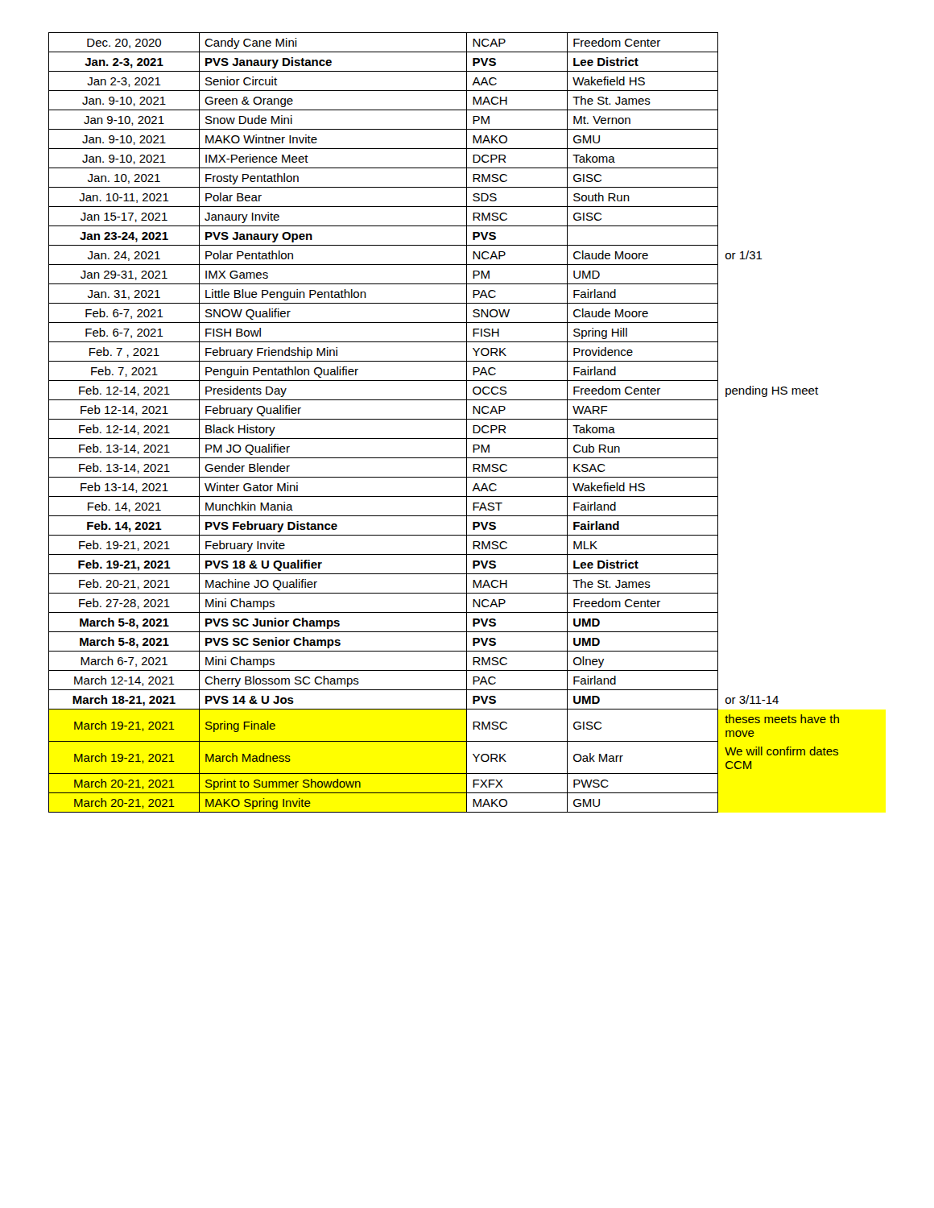| Dec. 20, 2020 | Candy Cane Mini | NCAP | Freedom Center | |
| Jan. 2-3, 2021 | PVS Janaury Distance | PVS | Lee District | |
| Jan 2-3, 2021 | Senior Circuit | AAC | Wakefield HS | |
| Jan. 9-10, 2021 | Green & Orange | MACH | The St. James | |
| Jan 9-10, 2021 | Snow Dude Mini | PM | Mt. Vernon | |
| Jan. 9-10, 2021 | MAKO Wintner Invite | MAKO | GMU | |
| Jan. 9-10, 2021 | IMX-Perience Meet | DCPR | Takoma | |
| Jan. 10, 2021 | Frosty Pentathlon | RMSC | GISC | |
| Jan. 10-11, 2021 | Polar Bear | SDS | South Run | |
| Jan 15-17, 2021 | Janaury Invite | RMSC | GISC | |
| Jan 23-24, 2021 | PVS Janaury Open | PVS | | |
| Jan. 24, 2021 | Polar Pentathlon | NCAP | Claude Moore | or 1/31 |
| Jan 29-31, 2021 | IMX Games | PM | UMD | |
| Jan. 31, 2021 | Little Blue Penguin Pentathlon | PAC | Fairland | |
| Feb. 6-7, 2021 | SNOW Qualifier | SNOW | Claude Moore | |
| Feb. 6-7, 2021 | FISH Bowl | FISH | Spring Hill | |
| Feb. 7 , 2021 | February Friendship Mini | YORK | Providence | |
| Feb. 7, 2021 | Penguin Pentathlon Qualifier | PAC | Fairland | |
| Feb. 12-14, 2021 | Presidents Day | OCCS | Freedom Center | pending HS meet |
| Feb 12-14, 2021 | February Qualifier | NCAP | WARF | |
| Feb. 12-14, 2021 | Black History | DCPR | Takoma | |
| Feb. 13-14, 2021 | PM JO Qualifier | PM | Cub Run | |
| Feb. 13-14, 2021 | Gender Blender | RMSC | KSAC | |
| Feb 13-14, 2021 | Winter Gator Mini | AAC | Wakefield HS | |
| Feb. 14, 2021 | Munchkin Mania | FAST | Fairland | |
| Feb. 14, 2021 | PVS February Distance | PVS | Fairland | |
| Feb. 19-21, 2021 | February Invite | RMSC | MLK | |
| Feb. 19-21, 2021 | PVS 18 & U Qualifier | PVS | Lee District | |
| Feb. 20-21, 2021 | Machine JO Qualifier | MACH | The St. James | |
| Feb. 27-28, 2021 | Mini Champs | NCAP | Freedom Center | |
| March 5-8, 2021 | PVS SC Junior Champs | PVS | UMD | |
| March 5-8, 2021 | PVS SC Senior Champs | PVS | UMD | |
| March 6-7, 2021 | Mini Champs | RMSC | Olney | |
| March 12-14, 2021 | Cherry Blossom SC Champs | PAC | Fairland | |
| March 18-21, 2021 | PVS 14 & U Jos | PVS | UMD | or 3/11-14 |
| March 19-21, 2021 | Spring Finale | RMSC | GISC | theses meets have th move |
| March 19-21, 2021 | March Madness | YORK | Oak Marr | We will confirm dates CCM |
| March 20-21, 2021 | Sprint to Summer Showdown | FXFX | PWSC | |
| March 20-21, 2021 | MAKO Spring Invite | MAKO | GMU | |